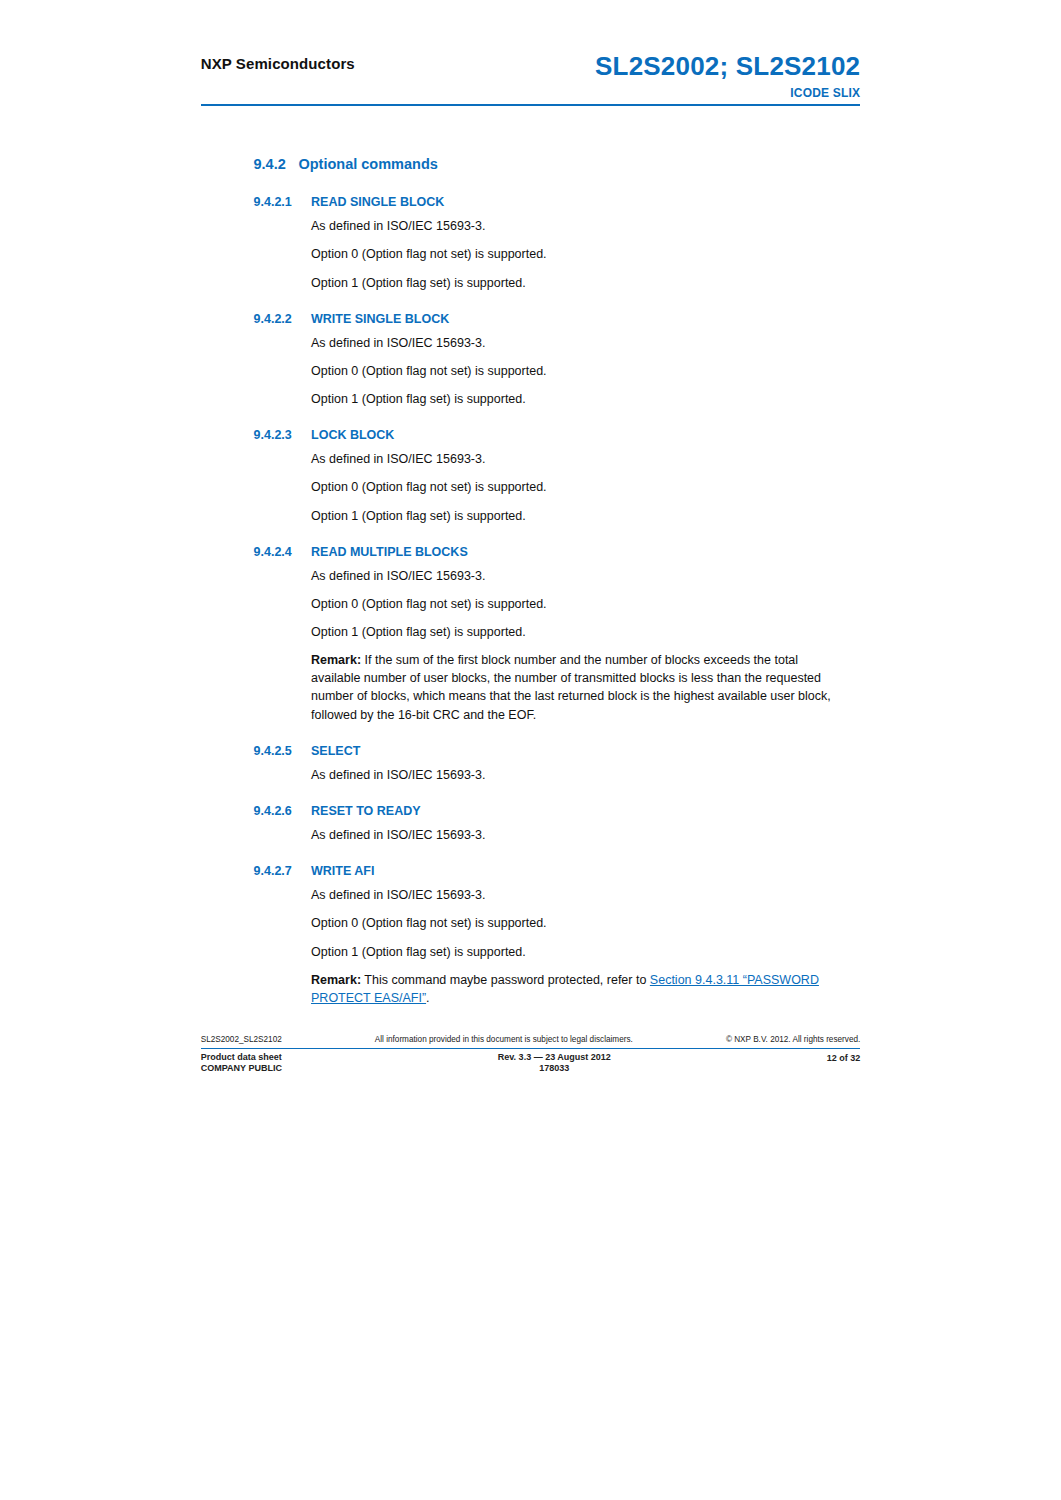NXP Semiconductors
SL2S2002; SL2S2102
ICODE SLIX
9.4.2 Optional commands
9.4.2.1 READ SINGLE BLOCK
As defined in ISO/IEC 15693-3.
Option 0 (Option flag not set) is supported.
Option 1 (Option flag set) is supported.
9.4.2.2 WRITE SINGLE BLOCK
As defined in ISO/IEC 15693-3.
Option 0 (Option flag not set) is supported.
Option 1 (Option flag set) is supported.
9.4.2.3 LOCK BLOCK
As defined in ISO/IEC 15693-3.
Option 0 (Option flag not set) is supported.
Option 1 (Option flag set) is supported.
9.4.2.4 READ MULTIPLE BLOCKS
As defined in ISO/IEC 15693-3.
Option 0 (Option flag not set) is supported.
Option 1 (Option flag set) is supported.
Remark: If the sum of the first block number and the number of blocks exceeds the total available number of user blocks, the number of transmitted blocks is less than the requested number of blocks, which means that the last returned block is the highest available user block, followed by the 16-bit CRC and the EOF.
9.4.2.5 SELECT
As defined in ISO/IEC 15693-3.
9.4.2.6 RESET TO READY
As defined in ISO/IEC 15693-3.
9.4.2.7 WRITE AFI
As defined in ISO/IEC 15693-3.
Option 0 (Option flag not set) is supported.
Option 1 (Option flag set) is supported.
Remark: This command maybe password protected, refer to Section 9.4.3.11 “PASSWORD PROTECT EAS/AFI”.
SL2S2002_SL2S2102
All information provided in this document is subject to legal disclaimers.
© NXP B.V. 2012. All rights reserved.
Product data sheet
COMPANY PUBLIC
Rev. 3.3 — 23 August 2012
178033
12 of 32